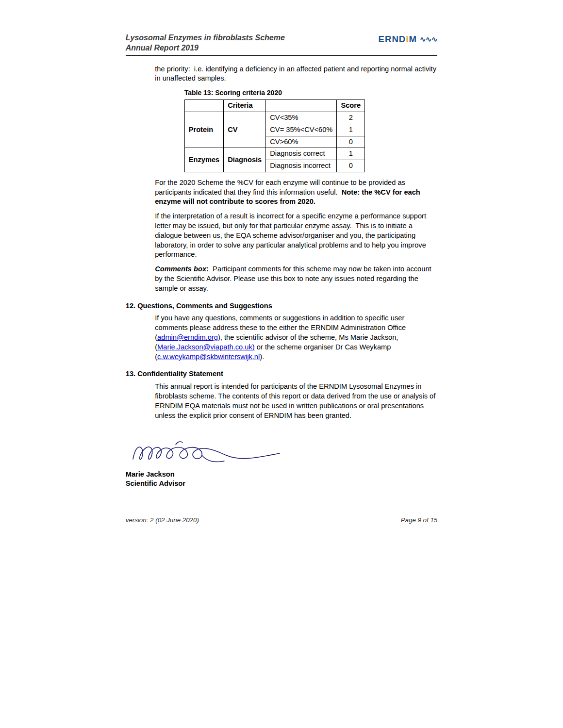Lysosomal Enzymes in fibroblasts Scheme
Annual Report 2019
ERNDi M ∿∿∿
the priority: i.e. identifying a deficiency in an affected patient and reporting normal activity in unaffected samples.
Table 13: Scoring criteria 2020
| | Criteria | | Score |
| Protein | CV | CV<35% | 2 |
| CV= 35%<CV<60% | 1 |
| CV>60% | 0 |
| Enzymes | Diagnosis | Diagnosis correct | 1 |
| Diagnosis incorrect | 0 |
For the 2020 Scheme the %CV for each enzyme will continue to be provided as participants indicated that they find this information useful. Note: the %CV for each enzyme will not contribute to scores from 2020.
If the interpretation of a result is incorrect for a specific enzyme a performance support letter may be issued, but only for that particular enzyme assay. This is to initiate a dialogue between us, the EQA scheme advisor/organiser and you, the participating laboratory, in order to solve any particular analytical problems and to help you improve performance.
Comments box: Participant comments for this scheme may now be taken into account by the Scientific Advisor. Please use this box to note any issues noted regarding the sample or assay.
12. Questions, Comments and Suggestions
If you have any questions, comments or suggestions in addition to specific user comments please address these to the either the ERNDIM Administration Office (admin@erndim.org), the scientific advisor of the scheme, Ms Marie Jackson, (Marie.Jackson@viapath.co.uk) or the scheme organiser Dr Cas Weykamp (c.w.weykamp@skbwinterswijk.nl).
13. Confidentiality Statement
This annual report is intended for participants of the ERNDIM Lysosomal Enzymes in fibroblasts scheme. The contents of this report or data derived from the use or analysis of ERNDIM EQA materials must not be used in written publications or oral presentations unless the explicit prior consent of ERNDIM has been granted.
Marie Jackson
Scientific Advisor
version: 2 (02 June 2020) Page 9 of 15